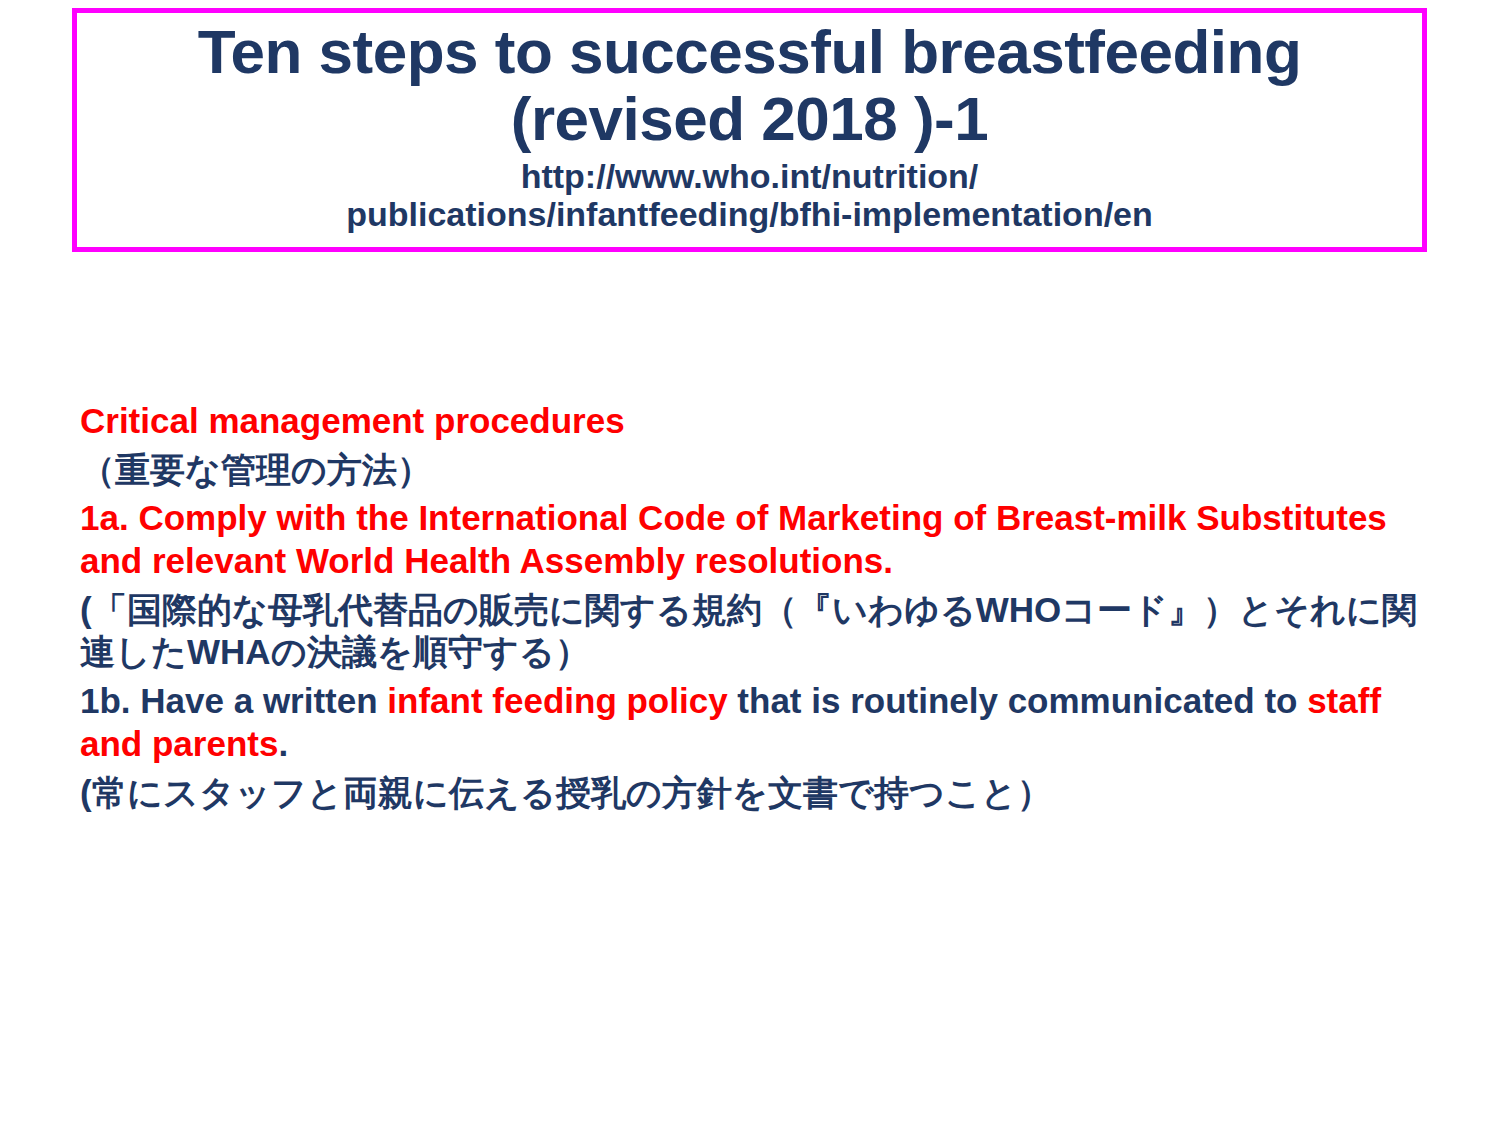Ten steps to successful breastfeeding (revised 2018 )-1
http://www.who.int/nutrition/
publications/infantfeeding/bfhi-implementation/en
Critical management procedures
（重要な管理の方法）
1a. Comply with the International Code of Marketing of Breast-milk Substitutes and relevant World Health Assembly resolutions.
(「国際的な母乳代替品の販売に関する規約（『いわゆるWHOコード』）とそれに関連したWHAの決議を順守する）
1b. Have a written infant feeding policy that is routinely communicated to staff and parents.
(常にスタッフと両親に伝える授乳の方針を文書で持つこと）